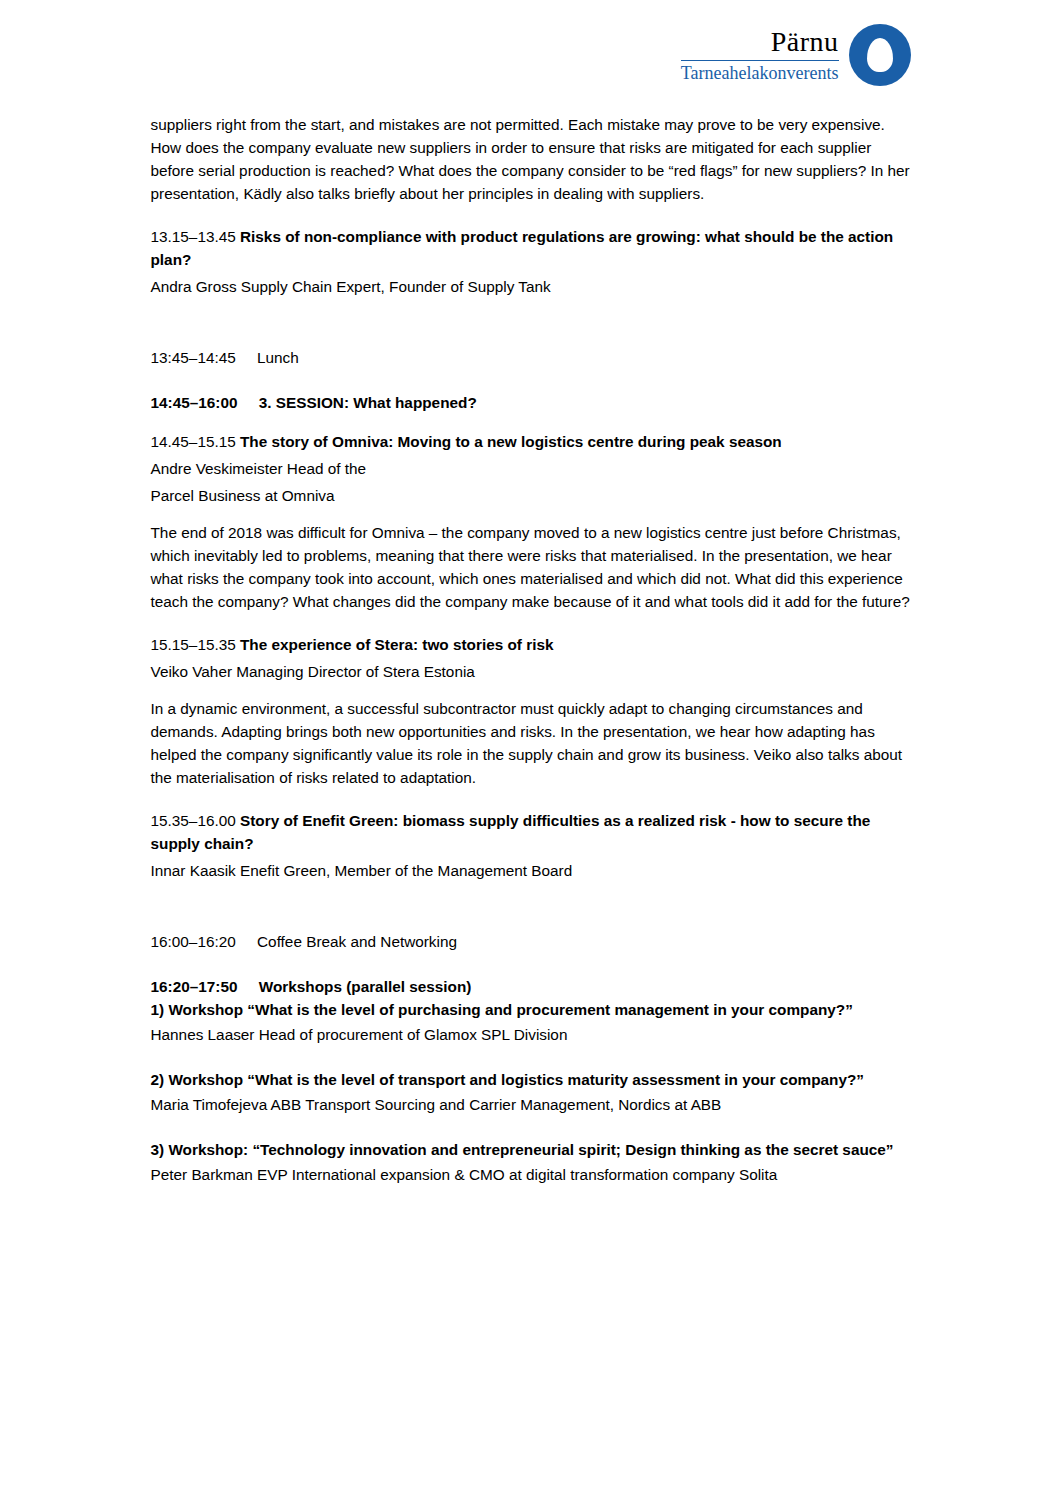Pärnu
Tarneahelakonverents
suppliers right from the start, and mistakes are not permitted. Each mistake may prove to be very expensive. How does the company evaluate new suppliers in order to ensure that risks are mitigated for each supplier before serial production is reached? What does the company consider to be “red flags” for new suppliers? In her presentation, Kädly also talks briefly about her principles in dealing with suppliers.
13.15–13.45 Risks of non-compliance with product regulations are growing: what should be the action plan?
Andra Gross Supply Chain Expert, Founder of Supply Tank
13:45–14:45 Lunch
14:45–16:00 3. SESSION: What happened?
14.45–15.15 The story of Omniva: Moving to a new logistics centre during peak season
Andre Veskimeister Head of the
Parcel Business at Omniva
The end of 2018 was difficult for Omniva – the company moved to a new logistics centre just before Christmas, which inevitably led to problems, meaning that there were risks that materialised. In the presentation, we hear what risks the company took into account, which ones materialised and which did not. What did this experience teach the company? What changes did the company make because of it and what tools did it add for the future?
15.15–15.35 The experience of Stera: two stories of risk
Veiko Vaher Managing Director of Stera Estonia
In a dynamic environment, a successful subcontractor must quickly adapt to changing circumstances and demands. Adapting brings both new opportunities and risks. In the presentation, we hear how adapting has helped the company significantly value its role in the supply chain and grow its business. Veiko also talks about the materialisation of risks related to adaptation.
15.35–16.00 Story of Enefit Green: biomass supply difficulties as a realized risk - how to secure the supply chain?
Innar Kaasik Enefit Green, Member of the Management Board
16:00–16:20 Coffee Break and Networking
16:20–17:50 Workshops (parallel session)
1) Workshop “What is the level of purchasing and procurement management in your company?”
Hannes Laaser Head of procurement of Glamox SPL Division
2) Workshop “What is the level of transport and logistics maturity assessment in your company?”
Maria Timofejeva ABB Transport Sourcing and Carrier Management, Nordics at ABB
3) Workshop: “Technology innovation and entrepreneurial spirit; Design thinking as the secret sauce”
Peter Barkman EVP International expansion & CMO at digital transformation company Solita